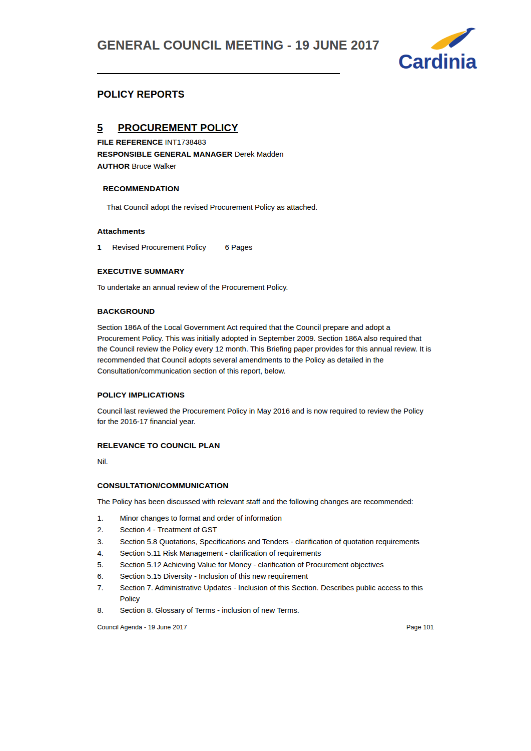GENERAL COUNCIL MEETING - 19 JUNE 2017
Cardinia
POLICY REPORTS
5 PROCUREMENT POLICY
FILE REFERENCE INT1738483
RESPONSIBLE GENERAL MANAGER Derek Madden
AUTHOR Bruce Walker
RECOMMENDATION
That Council adopt the revised Procurement Policy as attached.
Attachments
1 Revised Procurement Policy 6 Pages
EXECUTIVE SUMMARY
To undertake an annual review of the Procurement Policy.
BACKGROUND
Section 186A of the Local Government Act required that the Council prepare and adopt a Procurement Policy. This was initially adopted in September 2009. Section 186A also required that the Council review the Policy every 12 month. This Briefing paper provides for this annual review. It is recommended that Council adopts several amendments to the Policy as detailed in the Consultation/communication section of this report, below.
POLICY IMPLICATIONS
Council last reviewed the Procurement Policy in May 2016 and is now required to review the Policy for the 2016-17 financial year.
RELEVANCE TO COUNCIL PLAN
Nil.
CONSULTATION/COMMUNICATION
The Policy has been discussed with relevant staff and the following changes are recommended:
Minor changes to format and order of information
Section 4 - Treatment of GST
Section 5.8 Quotations, Specifications and Tenders - clarification of quotation requirements
Section 5.11 Risk Management - clarification of requirements
Section 5.12 Achieving Value for Money - clarification of Procurement objectives
Section 5.15 Diversity - Inclusion of this new requirement
Section 7. Administrative Updates - Inclusion of this Section. Describes public access to this Policy
Section 8. Glossary of Terms - inclusion of new Terms.
Council Agenda - 19 June 2017
Page 101